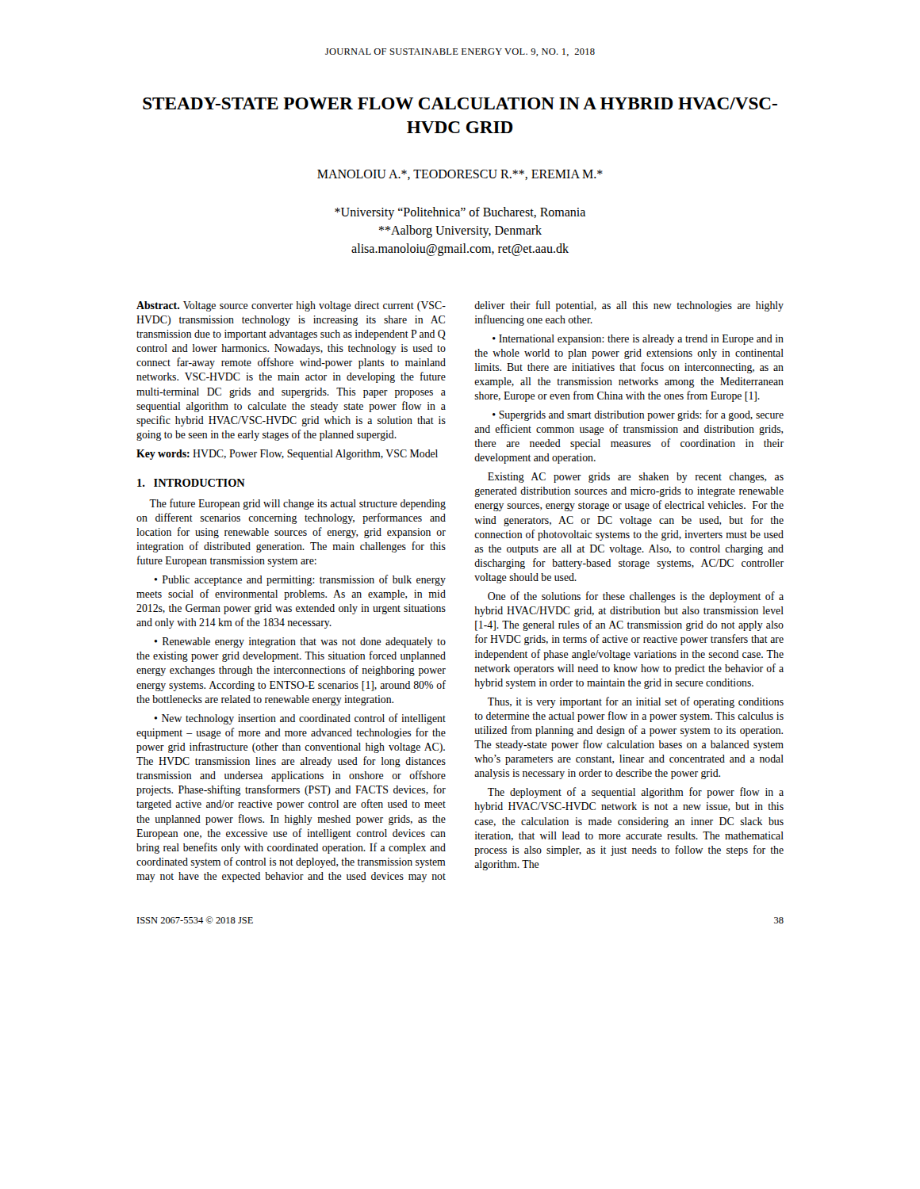JOURNAL OF SUSTAINABLE ENERGY VOL. 9, NO. 1, 2018
Steady-State Power Flow Calculation in a Hybrid HVAC/VSC-HVDC Grid
Manoloiu A.*, Teodorescu R.**, Eremia M.*
*University “Politehnica” of Bucharest, Romania
**Aalborg University, Denmark
alisa.manoloiu@gmail.com, ret@et.aau.dk
Abstract. Voltage source converter high voltage direct current (VSC-HVDC) transmission technology is increasing its share in AC transmission due to important advantages such as independent P and Q control and lower harmonics. Nowadays, this technology is used to connect far-away remote offshore wind-power plants to mainland networks. VSC-HVDC is the main actor in developing the future multi-terminal DC grids and supergrids. This paper proposes a sequential algorithm to calculate the steady state power flow in a specific hybrid HVAC/VSC-HVDC grid which is a solution that is going to be seen in the early stages of the planned supergid.
Key words: HVDC, Power Flow, Sequential Algorithm, VSC Model
1. Introduction
The future European grid will change its actual structure depending on different scenarios concerning technology, performances and location for using renewable sources of energy, grid expansion or integration of distributed generation. The main challenges for this future European transmission system are:
• Public acceptance and permitting: transmission of bulk energy meets social of environmental problems. As an example, in mid 2012s, the German power grid was extended only in urgent situations and only with 214 km of the 1834 necessary.
• Renewable energy integration that was not done adequately to the existing power grid development. This situation forced unplanned energy exchanges through the interconnections of neighboring power energy systems. According to ENTSO-E scenarios [1], around 80% of the bottlenecks are related to renewable energy integration.
• New technology insertion and coordinated control of intelligent equipment – usage of more and more advanced technologies for the power grid infrastructure (other than conventional high voltage AC). The HVDC transmission lines are already used for long distances transmission and undersea applications in onshore or offshore projects. Phase-shifting transformers (PST) and FACTS devices, for targeted active and/or reactive power control are often used to meet the unplanned power flows. In highly meshed power grids, as the European one, the excessive use of intelligent control devices can bring real benefits only with coordinated operation. If a complex and coordinated system of control is not deployed, the transmission system may not have the expected behavior and the used devices may not deliver their full potential, as all this new technologies are highly influencing one each other.
• International expansion: there is already a trend in Europe and in the whole world to plan power grid extensions only in continental limits. But there are initiatives that focus on interconnecting, as an example, all the transmission networks among the Mediterranean shore, Europe or even from China with the ones from Europe [1].
• Supergrids and smart distribution power grids: for a good, secure and efficient common usage of transmission and distribution grids, there are needed special measures of coordination in their development and operation.
Existing AC power grids are shaken by recent changes, as generated distribution sources and micro-grids to integrate renewable energy sources, energy storage or usage of electrical vehicles. For the wind generators, AC or DC voltage can be used, but for the connection of photovoltaic systems to the grid, inverters must be used as the outputs are all at DC voltage. Also, to control charging and discharging for battery-based storage systems, AC/DC controller voltage should be used.
One of the solutions for these challenges is the deployment of a hybrid HVAC/HVDC grid, at distribution but also transmission level [1-4]. The general rules of an AC transmission grid do not apply also for HVDC grids, in terms of active or reactive power transfers that are independent of phase angle/voltage variations in the second case. The network operators will need to know how to predict the behavior of a hybrid system in order to maintain the grid in secure conditions.
Thus, it is very important for an initial set of operating conditions to determine the actual power flow in a power system. This calculus is utilized from planning and design of a power system to its operation. The steady-state power flow calculation bases on a balanced system who’s parameters are constant, linear and concentrated and a nodal analysis is necessary in order to describe the power grid.
The deployment of a sequential algorithm for power flow in a hybrid HVAC/VSC-HVDC network is not a new issue, but in this case, the calculation is made considering an inner DC slack bus iteration, that will lead to more accurate results. The mathematical process is also simpler, as it just needs to follow the steps for the algorithm. The
ISSN 2067-5534 © 2018 JSE 38